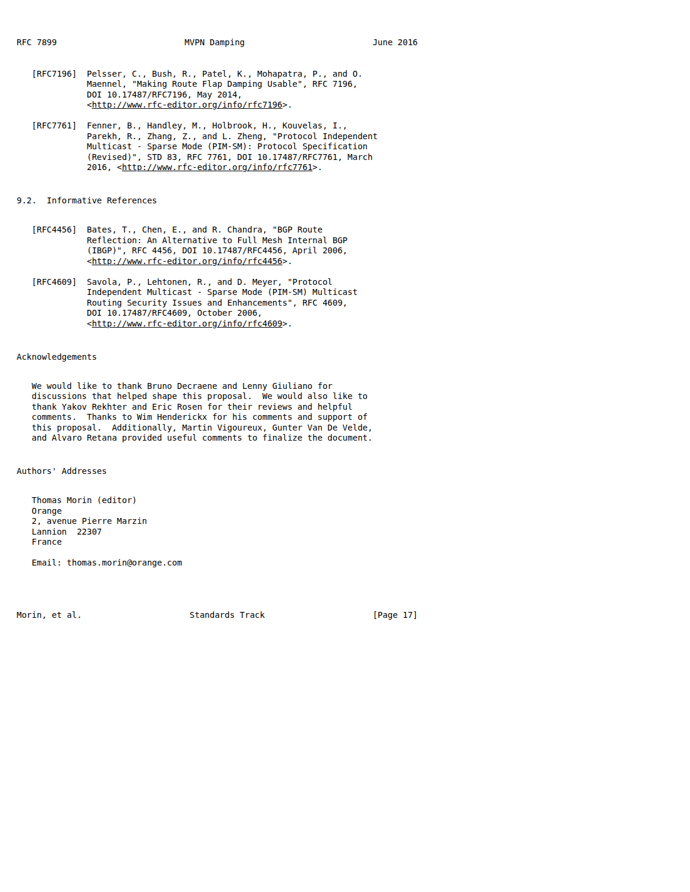RFC 7899 MVPN Damping June 2016
[RFC7196] Pelsser, C., Bush, R., Patel, K., Mohapatra, P., and O. Maennel, "Making Route Flap Damping Usable", RFC 7196, DOI 10.17487/RFC7196, May 2014, <http://www.rfc-editor.org/info/rfc7196>. [RFC7761] Fenner, B., Handley, M., Holbrook, H., Kouvelas, I., Parekh, R., Zhang, Z., and L. Zheng, "Protocol Independent Multicast - Sparse Mode (PIM-SM): Protocol Specification (Revised)", STD 83, RFC 7761, DOI 10.17487/RFC7761, March 2016, <http://www.rfc-editor.org/info/rfc7761>.
9.2. Informative References
[RFC4456] Bates, T., Chen, E., and R. Chandra, "BGP Route Reflection: An Alternative to Full Mesh Internal BGP (IBGP)", RFC 4456, DOI 10.17487/RFC4456, April 2006, <http://www.rfc-editor.org/info/rfc4456>. [RFC4609] Savola, P., Lehtonen, R., and D. Meyer, "Protocol Independent Multicast - Sparse Mode (PIM-SM) Multicast Routing Security Issues and Enhancements", RFC 4609, DOI 10.17487/RFC4609, October 2006, <http://www.rfc-editor.org/info/rfc4609>.
Acknowledgements
We would like to thank Bruno Decraene and Lenny Giuliano for discussions that helped shape this proposal. We would also like to thank Yakov Rekhter and Eric Rosen for their reviews and helpful comments. Thanks to Wim Henderickx for his comments and support of this proposal. Additionally, Martin Vigoureux, Gunter Van De Velde, and Alvaro Retana provided useful comments to finalize the document.
Authors' Addresses
Thomas Morin (editor) Orange 2, avenue Pierre Marzin Lannion 22307 France Email: thomas.morin@orange.com
Morin, et al. Standards Track[Page 17]